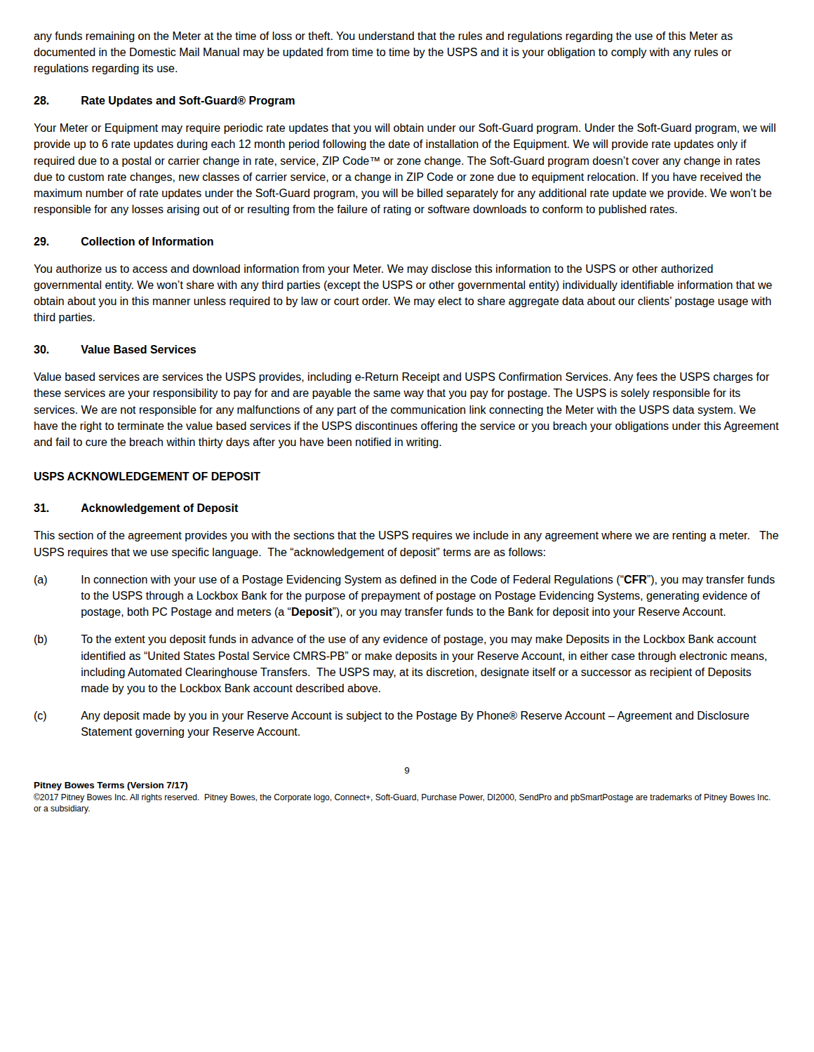any funds remaining on the Meter at the time of loss or theft. You understand that the rules and regulations regarding the use of this Meter as documented in the Domestic Mail Manual may be updated from time to time by the USPS and it is your obligation to comply with any rules or regulations regarding its use.
28. Rate Updates and Soft-Guard® Program
Your Meter or Equipment may require periodic rate updates that you will obtain under our Soft-Guard program. Under the Soft-Guard program, we will provide up to 6 rate updates during each 12 month period following the date of installation of the Equipment. We will provide rate updates only if required due to a postal or carrier change in rate, service, ZIP Code™ or zone change. The Soft-Guard program doesn’t cover any change in rates due to custom rate changes, new classes of carrier service, or a change in ZIP Code or zone due to equipment relocation. If you have received the maximum number of rate updates under the Soft-Guard program, you will be billed separately for any additional rate update we provide. We won’t be responsible for any losses arising out of or resulting from the failure of rating or software downloads to conform to published rates.
29. Collection of Information
You authorize us to access and download information from your Meter. We may disclose this information to the USPS or other authorized governmental entity. We won’t share with any third parties (except the USPS or other governmental entity) individually identifiable information that we obtain about you in this manner unless required to by law or court order. We may elect to share aggregate data about our clients’ postage usage with third parties.
30. Value Based Services
Value based services are services the USPS provides, including e-Return Receipt and USPS Confirmation Services. Any fees the USPS charges for these services are your responsibility to pay for and are payable the same way that you pay for postage. The USPS is solely responsible for its services. We are not responsible for any malfunctions of any part of the communication link connecting the Meter with the USPS data system. We have the right to terminate the value based services if the USPS discontinues offering the service or you breach your obligations under this Agreement and fail to cure the breach within thirty days after you have been notified in writing.
USPS ACKNOWLEDGEMENT OF DEPOSIT
31. Acknowledgement of Deposit
This section of the agreement provides you with the sections that the USPS requires we include in any agreement where we are renting a meter. The USPS requires that we use specific language. The “acknowledgement of deposit” terms are as follows:
(a)
In connection with your use of a Postage Evidencing System as defined in the Code of Federal Regulations (“CFR”), you may transfer funds to the USPS through a Lockbox Bank for the purpose of prepayment of postage on Postage Evidencing Systems, generating evidence of postage, both PC Postage and meters (a “Deposit”), or you may transfer funds to the Bank for deposit into your Reserve Account.
(b)
To the extent you deposit funds in advance of the use of any evidence of postage, you may make Deposits in the Lockbox Bank account identified as “United States Postal Service CMRS-PB” or make deposits in your Reserve Account, in either case through electronic means, including Automated Clearinghouse Transfers. The USPS may, at its discretion, designate itself or a successor as recipient of Deposits made by you to the Lockbox Bank account described above.
(c)
Any deposit made by you in your Reserve Account is subject to the Postage By Phone® Reserve Account – Agreement and Disclosure Statement governing your Reserve Account.
9
Pitney Bowes Terms (Version 7/17)
©2017 Pitney Bowes Inc. All rights reserved. Pitney Bowes, the Corporate logo, Connect+, Soft-Guard, Purchase Power, DI2000, SendPro and pbSmartPostage are trademarks of Pitney Bowes Inc. or a subsidiary.